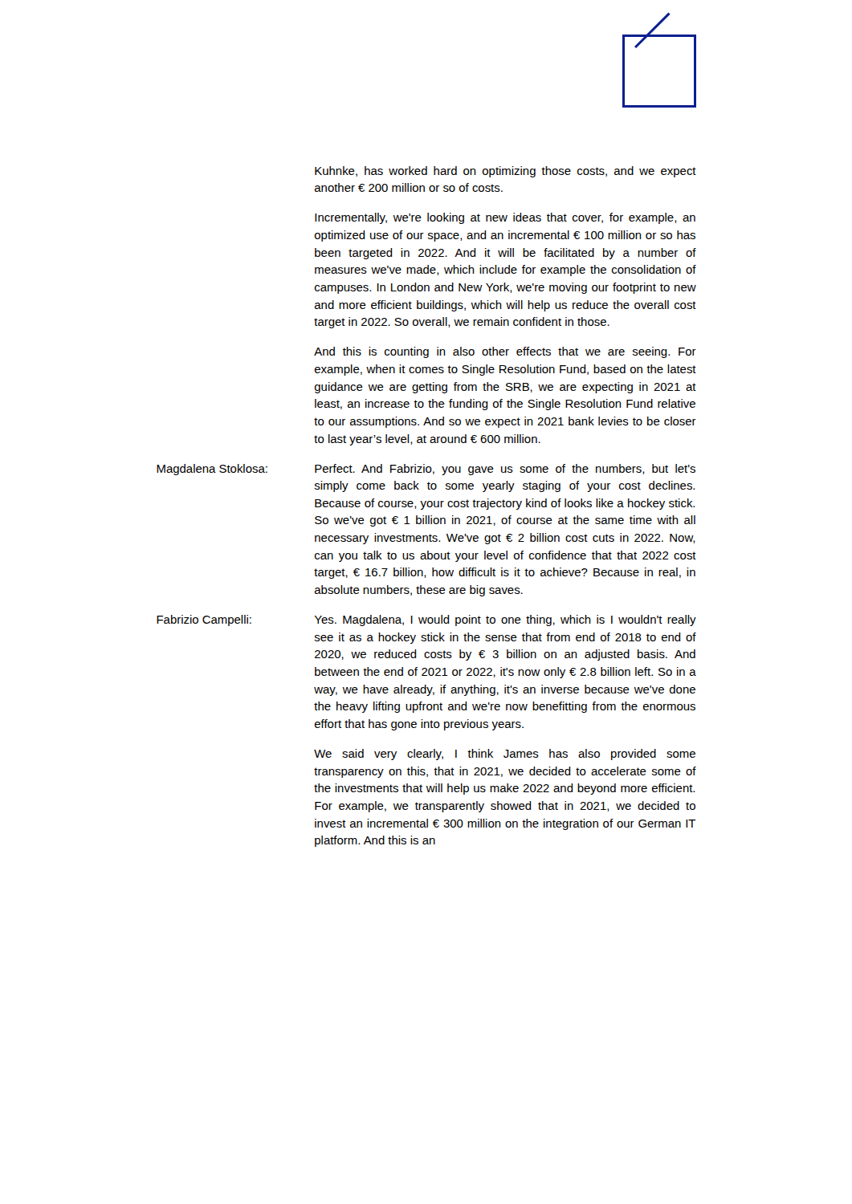Kuhnke, has worked hard on optimizing those costs, and we expect another € 200 million or so of costs.
Incrementally, we're looking at new ideas that cover, for example, an optimized use of our space, and an incremental € 100 million or so has been targeted in 2022. And it will be facilitated by a number of measures we've made, which include for example the consolidation of campuses. In London and New York, we're moving our footprint to new and more efficient buildings, which will help us reduce the overall cost target in 2022. So overall, we remain confident in those.
And this is counting in also other effects that we are seeing. For example, when it comes to Single Resolution Fund, based on the latest guidance we are getting from the SRB, we are expecting in 2021 at least, an increase to the funding of the Single Resolution Fund relative to our assumptions. And so we expect in 2021 bank levies to be closer to last year’s level, at around € 600 million.
Magdalena Stoklosa:
Perfect. And Fabrizio, you gave us some of the numbers, but let's simply come back to some yearly staging of your cost declines. Because of course, your cost trajectory kind of looks like a hockey stick. So we've got € 1 billion in 2021, of course at the same time with all necessary investments. We've got € 2 billion cost cuts in 2022. Now, can you talk to us about your level of confidence that that 2022 cost target, € 16.7 billion, how difficult is it to achieve? Because in real, in absolute numbers, these are big saves.
Fabrizio Campelli:
Yes. Magdalena, I would point to one thing, which is I wouldn't really see it as a hockey stick in the sense that from end of 2018 to end of 2020, we reduced costs by € 3 billion on an adjusted basis. And between the end of 2021 or 2022, it's now only € 2.8 billion left. So in a way, we have already, if anything, it's an inverse because we've done the heavy lifting upfront and we're now benefitting from the enormous effort that has gone into previous years.
We said very clearly, I think James has also provided some transparency on this, that in 2021, we decided to accelerate some of the investments that will help us make 2022 and beyond more efficient. For example, we transparently showed that in 2021, we decided to invest an incremental € 300 million on the integration of our German IT platform. And this is an